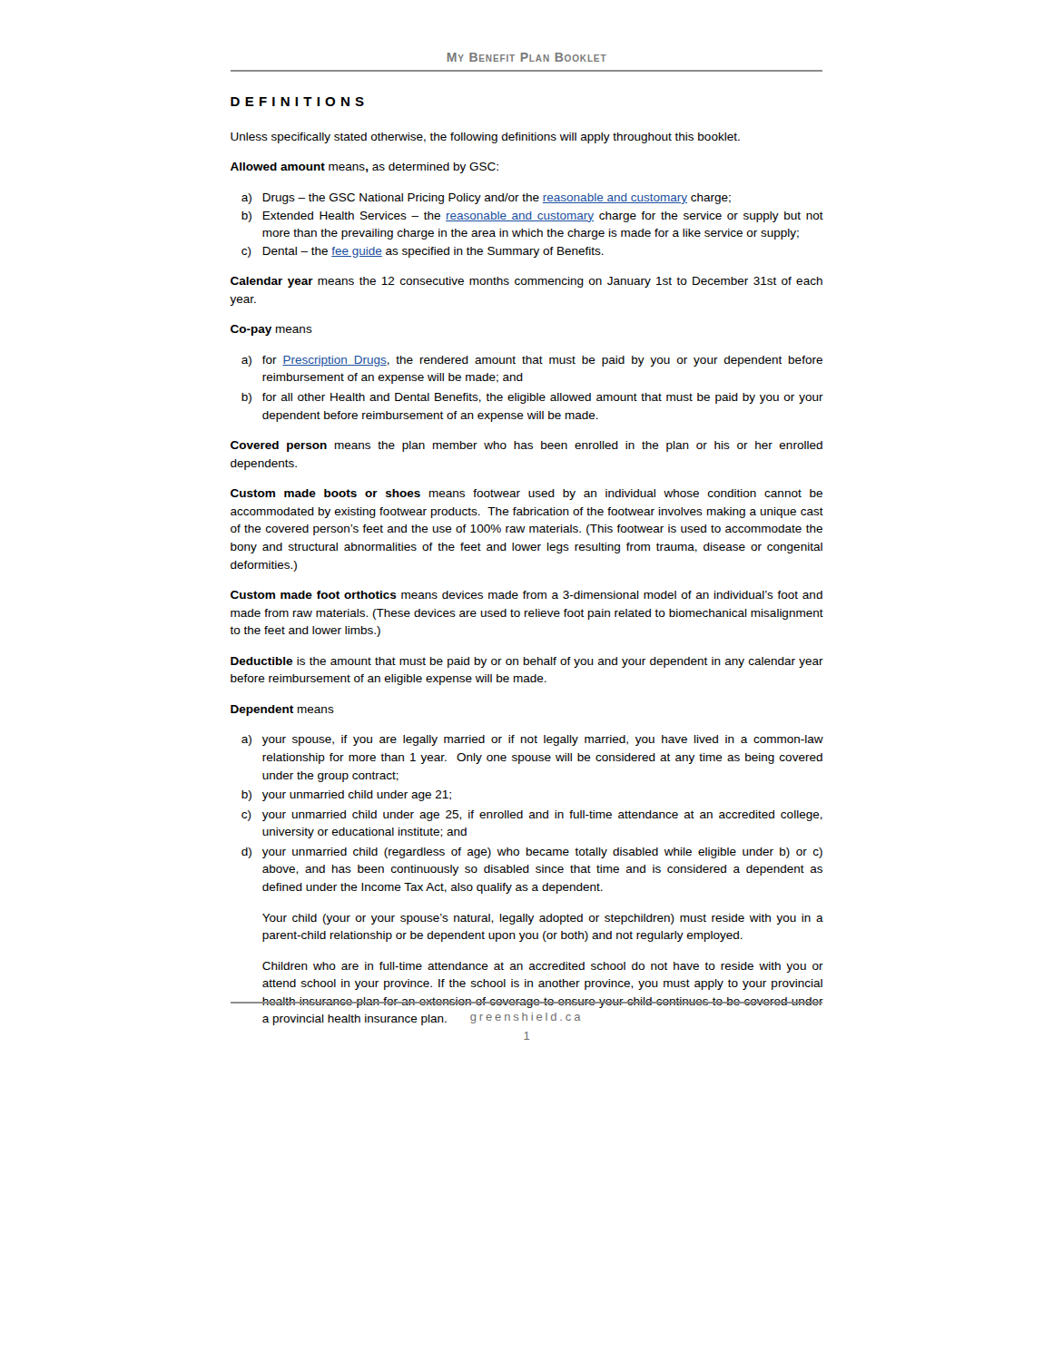My Benefit Plan Booklet
DEFINITIONS
Unless specifically stated otherwise, the following definitions will apply throughout this booklet.
Allowed amount means, as determined by GSC:
Drugs – the GSC National Pricing Policy and/or the reasonable and customary charge;
Extended Health Services – the reasonable and customary charge for the service or supply but not more than the prevailing charge in the area in which the charge is made for a like service or supply;
Dental – the fee guide as specified in the Summary of Benefits.
Calendar year means the 12 consecutive months commencing on January 1st to December 31st of each year.
Co-pay means
for Prescription Drugs, the rendered amount that must be paid by you or your dependent before reimbursement of an expense will be made; and
for all other Health and Dental Benefits, the eligible allowed amount that must be paid by you or your dependent before reimbursement of an expense will be made.
Covered person means the plan member who has been enrolled in the plan or his or her enrolled dependents.
Custom made boots or shoes means footwear used by an individual whose condition cannot be accommodated by existing footwear products. The fabrication of the footwear involves making a unique cast of the covered person’s feet and the use of 100% raw materials. (This footwear is used to accommodate the bony and structural abnormalities of the feet and lower legs resulting from trauma, disease or congenital deformities.)
Custom made foot orthotics means devices made from a 3-dimensional model of an individual’s foot and made from raw materials. (These devices are used to relieve foot pain related to biomechanical misalignment to the feet and lower limbs.)
Deductible is the amount that must be paid by or on behalf of you and your dependent in any calendar year before reimbursement of an eligible expense will be made.
Dependent means
your spouse, if you are legally married or if not legally married, you have lived in a common-law relationship for more than 1 year. Only one spouse will be considered at any time as being covered under the group contract;
your unmarried child under age 21;
your unmarried child under age 25, if enrolled and in full-time attendance at an accredited college, university or educational institute; and
your unmarried child (regardless of age) who became totally disabled while eligible under b) or c) above, and has been continuously so disabled since that time and is considered a dependent as defined under the Income Tax Act, also qualify as a dependent.
Your child (your or your spouse’s natural, legally adopted or stepchildren) must reside with you in a parent-child relationship or be dependent upon you (or both) and not regularly employed.
Children who are in full-time attendance at an accredited school do not have to reside with you or attend school in your province. If the school is in another province, you must apply to your provincial health insurance plan for an extension of coverage to ensure your child continues to be covered under a provincial health insurance plan.
greenshield.ca
1